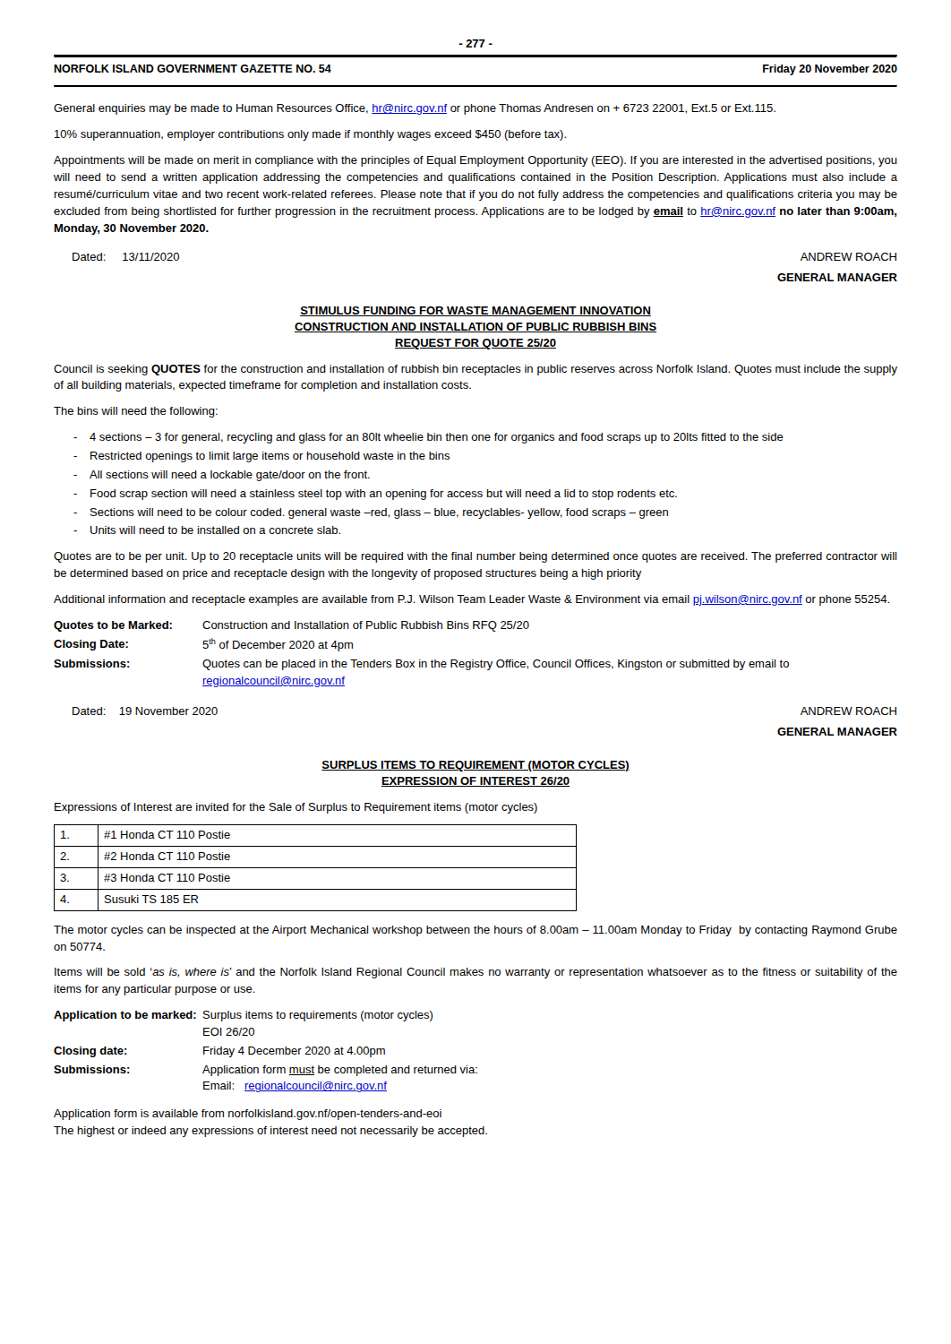- 277 -
NORFOLK ISLAND GOVERNMENT GAZETTE NO. 54
Friday 20 November 2020
General enquiries may be made to Human Resources Office, hr@nirc.gov.nf or phone Thomas Andresen on + 6723 22001, Ext.5 or Ext.115.
10% superannuation, employer contributions only made if monthly wages exceed $450 (before tax).
Appointments will be made on merit in compliance with the principles of Equal Employment Opportunity (EEO). If you are interested in the advertised positions, you will need to send a written application addressing the competencies and qualifications contained in the Position Description. Applications must also include a resumé/curriculum vitae and two recent work-related referees. Please note that if you do not fully address the competencies and qualifications criteria you may be excluded from being shortlisted for further progression in the recruitment process. Applications are to be lodged by email to hr@nirc.gov.nf no later than 9:00am, Monday, 30 November 2020.
Dated: 13/11/2020
ANDREW ROACH
GENERAL MANAGER
STIMULUS FUNDING FOR WASTE MANAGEMENT INNOVATION CONSTRUCTION AND INSTALLATION OF PUBLIC RUBBISH BINS REQUEST FOR QUOTE 25/20
Council is seeking QUOTES for the construction and installation of rubbish bin receptacles in public reserves across Norfolk Island. Quotes must include the supply of all building materials, expected timeframe for completion and installation costs.
The bins will need the following:
4 sections – 3 for general, recycling and glass for an 80lt wheelie bin then one for organics and food scraps up to 20lts fitted to the side
Restricted openings to limit large items or household waste in the bins
All sections will need a lockable gate/door on the front.
Food scrap section will need a stainless steel top with an opening for access but will need a lid to stop rodents etc.
Sections will need to be colour coded. general waste –red, glass – blue, recyclables- yellow, food scraps – green
Units will need to be installed on a concrete slab.
Quotes are to be per unit. Up to 20 receptacle units will be required with the final number being determined once quotes are received. The preferred contractor will be determined based on price and receptacle design with the longevity of proposed structures being a high priority
Additional information and receptacle examples are available from P.J. Wilson Team Leader Waste & Environment via email pj.wilson@nirc.gov.nf or phone 55254.
| Quotes to be Marked: | Construction and Installation of Public Rubbish Bins RFQ 25/20 |
| Closing Date: | 5 th of December 2020 at 4pm |
| Submissions: | Quotes can be placed in the Tenders Box in the Registry Office, Council Offices, Kingston or submitted by email to regionalcouncil@nirc.gov.nf |
Dated: 19 November 2020
ANDREW ROACH
GENERAL MANAGER
SURPLUS ITEMS TO REQUIREMENT (MOTOR CYCLES) EXPRESSION OF INTEREST 26/20
Expressions of Interest are invited for the Sale of Surplus to Requirement items (motor cycles)
| 1. | #1 Honda CT 110 Postie |
| 2. | #2 Honda CT 110 Postie |
| 3. | #3 Honda CT 110 Postie |
| 4. | Susuki TS 185 ER |
The motor cycles can be inspected at the Airport Mechanical workshop between the hours of 8.00am – 11.00am Monday to Friday by contacting Raymond Grube on 50774.
Items will be sold ‘as is, where is’ and the Norfolk Island Regional Council makes no warranty or representation whatsoever as to the fitness or suitability of the items for any particular purpose or use.
| Application to be marked: | Surplus items to requirements (motor cycles) EOI 26/20 |
| Closing date: | Friday 4 December 2020 at 4.00pm |
| Submissions: | Application form must be completed and returned via: Email: regionalcouncil@nirc.gov.nf |
Application form is available from norfolkisland.gov.nf/open-tenders-and-eoi
The highest or indeed any expressions of interest need not necessarily be accepted.